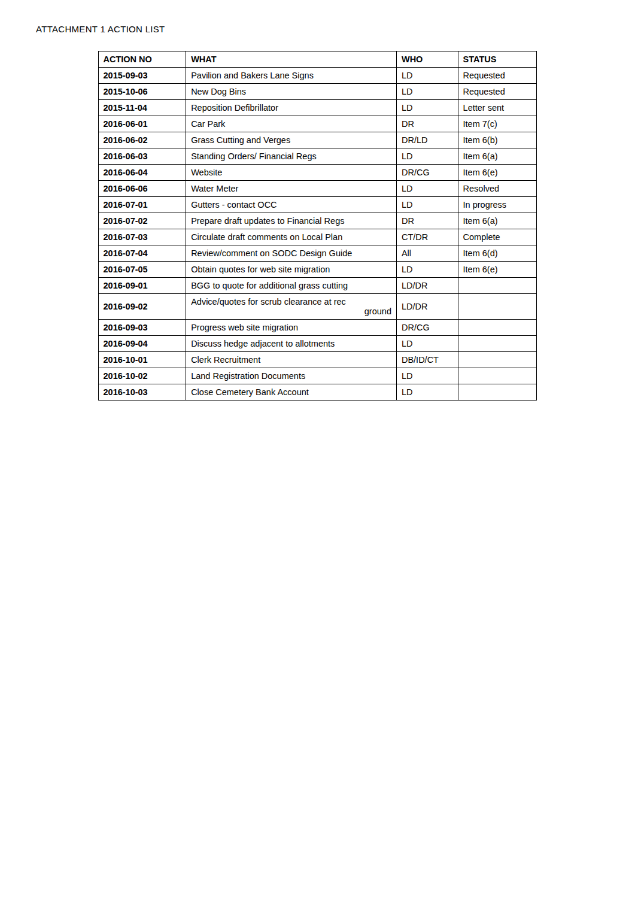ATTACHMENT 1 ACTION LIST
| ACTION NO | WHAT | WHO | STATUS |
| --- | --- | --- | --- |
| 2015-09-03 | Pavilion and Bakers Lane Signs | LD | Requested |
| 2015-10-06 | New Dog Bins | LD | Requested |
| 2015-11-04 | Reposition Defibrillator | LD | Letter sent |
| 2016-06-01 | Car Park | DR | Item 7(c) |
| 2016-06-02 | Grass Cutting and Verges | DR/LD | Item 6(b) |
| 2016-06-03 | Standing Orders/ Financial Regs | LD | Item 6(a) |
| 2016-06-04 | Website | DR/CG | Item 6(e) |
| 2016-06-06 | Water Meter | LD | Resolved |
| 2016-07-01 | Gutters - contact OCC | LD | In progress |
| 2016-07-02 | Prepare draft updates to Financial Regs | DR | Item 6(a) |
| 2016-07-03 | Circulate draft comments on Local Plan | CT/DR | Complete |
| 2016-07-04 | Review/comment on SODC Design Guide | All | Item 6(d) |
| 2016-07-05 | Obtain quotes for web site migration | LD | Item 6(e) |
| 2016-09-01 | BGG to quote for additional grass cutting | LD/DR | |
| 2016-09-02 | Advice/quotes for scrub clearance at rec ground | LD/DR | |
| 2016-09-03 | Progress web site migration | DR/CG | |
| 2016-09-04 | Discuss hedge adjacent to allotments | LD | |
| 2016-10-01 | Clerk Recruitment | DB/ID/CT | |
| 2016-10-02 | Land Registration Documents | LD | |
| 2016-10-03 | Close Cemetery Bank Account | LD | |